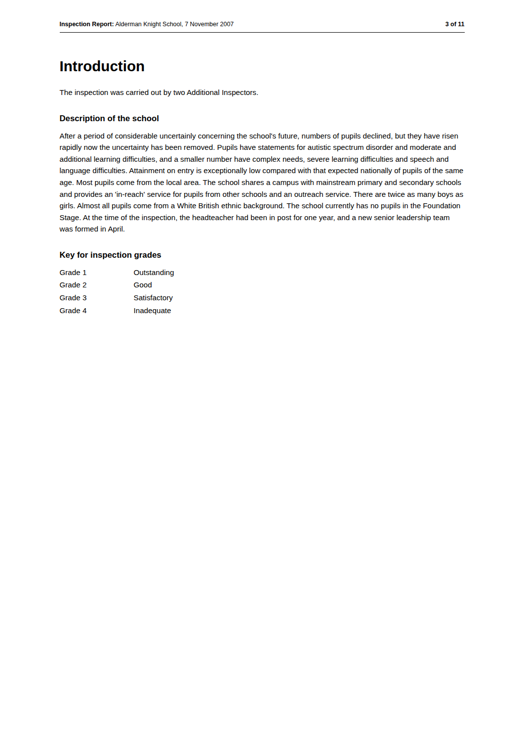Inspection Report: Alderman Knight School, 7 November 2007 3 of 11
Introduction
The inspection was carried out by two Additional Inspectors.
Description of the school
After a period of considerable uncertainly concerning the school's future, numbers of pupils declined, but they have risen rapidly now the uncertainty has been removed. Pupils have statements for autistic spectrum disorder and moderate and additional learning difficulties, and a smaller number have complex needs, severe learning difficulties and speech and language difficulties. Attainment on entry is exceptionally low compared with that expected nationally of pupils of the same age. Most pupils come from the local area. The school shares a campus with mainstream primary and secondary schools and provides an 'in-reach' service for pupils from other schools and an outreach service. There are twice as many boys as girls. Almost all pupils come from a White British ethnic background. The school currently has no pupils in the Foundation Stage. At the time of the inspection, the headteacher had been in post for one year, and a new senior leadership team was formed in April.
Key for inspection grades
| Grade 1 | Outstanding |
| Grade 2 | Good |
| Grade 3 | Satisfactory |
| Grade 4 | Inadequate |